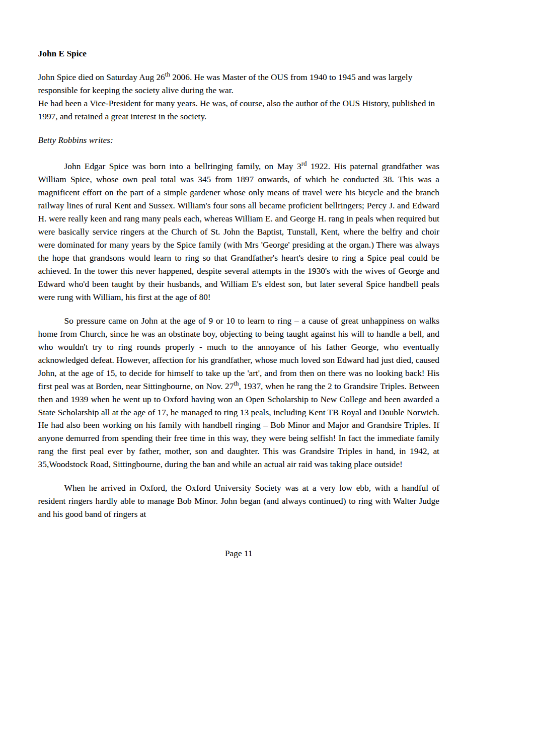John E Spice
John Spice died on Saturday Aug 26th 2006. He was Master of the OUS from 1940 to 1945 and was largely responsible for keeping the society alive during the war.
He had been a Vice-President for many years. He was, of course, also the author of the OUS History, published in 1997, and retained a great interest in the society.
Betty Robbins writes:
John Edgar Spice was born into a bellringing family, on May 3rd 1922. His paternal grandfather was William Spice, whose own peal total was 345 from 1897 onwards, of which he conducted 38. This was a magnificent effort on the part of a simple gardener whose only means of travel were his bicycle and the branch railway lines of rural Kent and Sussex. William's four sons all became proficient bellringers; Percy J. and Edward H. were really keen and rang many peals each, whereas William E. and George H. rang in peals when required but were basically service ringers at the Church of St. John the Baptist, Tunstall, Kent, where the belfry and choir were dominated for many years by the Spice family (with Mrs 'George' presiding at the organ.) There was always the hope that grandsons would learn to ring so that Grandfather's heart's desire to ring a Spice peal could be achieved. In the tower this never happened, despite several attempts in the 1930's with the wives of George and Edward who'd been taught by their husbands, and William E's eldest son, but later several Spice handbell peals were rung with William, his first at the age of 80!
So pressure came on John at the age of 9 or 10 to learn to ring – a cause of great unhappiness on walks home from Church, since he was an obstinate boy, objecting to being taught against his will to handle a bell, and who wouldn't try to ring rounds properly - much to the annoyance of his father George, who eventually acknowledged defeat. However, affection for his grandfather, whose much loved son Edward had just died, caused John, at the age of 15, to decide for himself to take up the 'art', and from then on there was no looking back! His first peal was at Borden, near Sittingbourne, on Nov. 27th, 1937, when he rang the 2 to Grandsire Triples. Between then and 1939 when he went up to Oxford having won an Open Scholarship to New College and been awarded a State Scholarship all at the age of 17, he managed to ring 13 peals, including Kent TB Royal and Double Norwich. He had also been working on his family with handbell ringing – Bob Minor and Major and Grandsire Triples. If anyone demurred from spending their free time in this way, they were being selfish! In fact the immediate family rang the first peal ever by father, mother, son and daughter. This was Grandsire Triples in hand, in 1942, at 35,Woodstock Road, Sittingbourne, during the ban and while an actual air raid was taking place outside!
When he arrived in Oxford, the Oxford University Society was at a very low ebb, with a handful of resident ringers hardly able to manage Bob Minor. John began (and always continued) to ring with Walter Judge and his good band of ringers at
Page 11